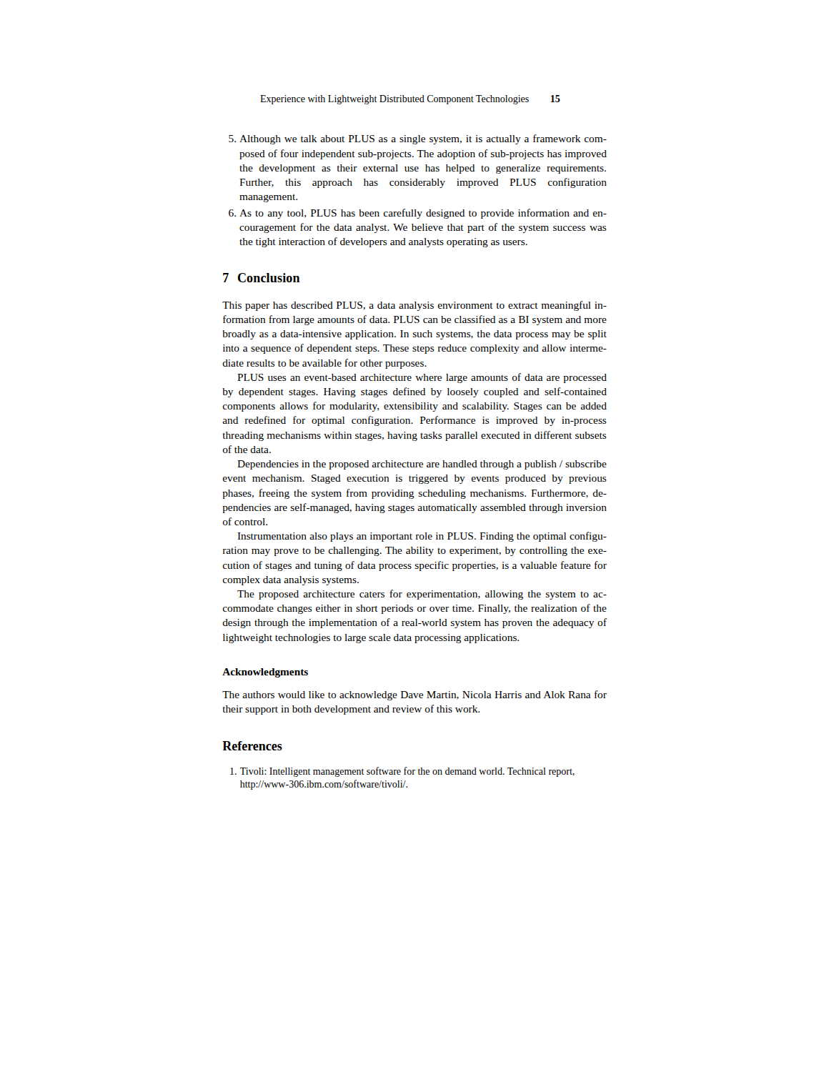Experience with Lightweight Distributed Component Technologies 15
5. Although we talk about PLUS as a single system, it is actually a framework composed of four independent sub-projects. The adoption of sub-projects has improved the development as their external use has helped to generalize requirements. Further, this approach has considerably improved PLUS configuration management.
6. As to any tool, PLUS has been carefully designed to provide information and encouragement for the data analyst. We believe that part of the system success was the tight interaction of developers and analysts operating as users.
7 Conclusion
This paper has described PLUS, a data analysis environment to extract meaningful information from large amounts of data. PLUS can be classified as a BI system and more broadly as a data-intensive application. In such systems, the data process may be split into a sequence of dependent steps. These steps reduce complexity and allow intermediate results to be available for other purposes.
PLUS uses an event-based architecture where large amounts of data are processed by dependent stages. Having stages defined by loosely coupled and self-contained components allows for modularity, extensibility and scalability. Stages can be added and redefined for optimal configuration. Performance is improved by in-process threading mechanisms within stages, having tasks parallel executed in different subsets of the data.
Dependencies in the proposed architecture are handled through a publish / subscribe event mechanism. Staged execution is triggered by events produced by previous phases, freeing the system from providing scheduling mechanisms. Furthermore, dependencies are self-managed, having stages automatically assembled through inversion of control.
Instrumentation also plays an important role in PLUS. Finding the optimal configuration may prove to be challenging. The ability to experiment, by controlling the execution of stages and tuning of data process specific properties, is a valuable feature for complex data analysis systems.
The proposed architecture caters for experimentation, allowing the system to accommodate changes either in short periods or over time. Finally, the realization of the design through the implementation of a real-world system has proven the adequacy of lightweight technologies to large scale data processing applications.
Acknowledgments
The authors would like to acknowledge Dave Martin, Nicola Harris and Alok Rana for their support in both development and review of this work.
References
1. Tivoli: Intelligent management software for the on demand world. Technical report, http://www-306.ibm.com/software/tivoli/.